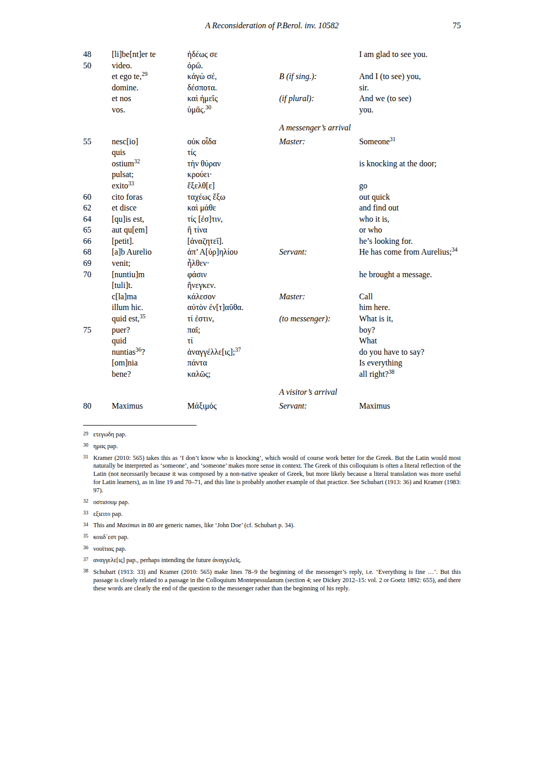A Reconsideration of P.Berol. inv. 10582 75
| 48 | [li]be[nt]er te | ἡδέως σε | | I am glad to see you. |
| 50 | video. | ὁρῶ. | | |
| | et ego te, 29 | κἀγὼ σέ, | B (if sing.): | And I (to see) you, |
| | domine. | δέσποτα. | | sir. |
| | et nos | καὶ ἡμεῖς | (if plural): | And we (to see) |
| | vos. | ὑμᾶς. 30 | | you. |
| | | | A messenger’s arrival |
| 55 | nesc[io] | οὐκ οἶδα | Master: | Someone 31 |
| | quis | τίς | | |
| | ostium 32 | τὴν θύραν | | is knocking at the door; |
| | pulsat; | κρούει· | | |
| | exito 33 | ἔξελθ[ε] | | go |
| 60 | cito foras | ταχέως ἔξω | | out quick |
| 62 | et disce | καὶ μάθε | | and find out |
| 64 | [qu]is est, | τίς [ἐσ]τιν, | | who it is, |
| 65 | aut qu[em] | ἢ τίνα | | or who |
| 66 | [petit]. | [ἀναζητεῖ]. | | he’s looking for. |
| 68 | [a]b Aurelio | ἀπ’ Α[ὐρ]ηλίου | Servant: | He has come from Aurelius; 34 |
| 69 | venit; | ἦλθεν· | | |
| 70 | [nuntiu]m | φάσιν | | he brought a message. |
| | [tuli]t. | ἤνεγκεν. | | |
| | c[la]ma | κάλεσον | Master: | Call |
| | illum hic. | αὐτὸν ἐν[τ]αῦθα. | | him here. |
| | quid est, 35 | τί ἐστιν, | (to messenger): | What is it, |
| 75 | puer? | παῖ; | | boy? |
| | quid | τί | | What |
| | nuntias 36 ? | ἀναγγέλλε[ις]; 37 | | do you have to say? |
| | [om]nia | πάντα | | Is everything |
| | bene? | καλῶς; | | all right? 38 |
| | | | A visitor’s arrival |
| 80 | Maximus | Μάξιμός | Servant: | Maximus |
29 ετεγωδη pap.
30 ημας pap.
31 Kramer (2010: 565) takes this as ‘I don’t know who is knocking’, which would of course work better for the Greek. But the Latin would most naturally be interpreted as ‘someone’, and ‘someone’ makes more sense in context. The Greek of this colloquium is often a literal reflection of the Latin (not necessarily because it was composed by a non-native speaker of Greek, but more likely because a literal translation was more useful for Latin learners), as in line 19 and 70–71, and this line is probably another example of that practice. See Schubart (1913: 36) and Kramer (1983: 97).
32 οστισουμ pap.
33 εξιειτο pap.
34 This and Maximus in 80 are generic names, like ‘John Doe’ (cf. Schubart p. 34).
35 κοιιδ᾽εστ pap.
36 νουϊτιας pap.
37 αναγγελε[ις] pap., perhaps intending the future ἀναγγελεῖς.
38 Schubart (1913: 33) and Kramer (2010: 565) make lines 78–9 the beginning of the messenger’s reply, i.e. ‘Everything is fine …’. But this passage is closely related to a passage in the Colloquium Montepessulanum (section 4; see Dickey 2012–15: vol. 2 or Goetz 1892: 655), and there these words are clearly the end of the question to the messenger rather than the beginning of his reply.